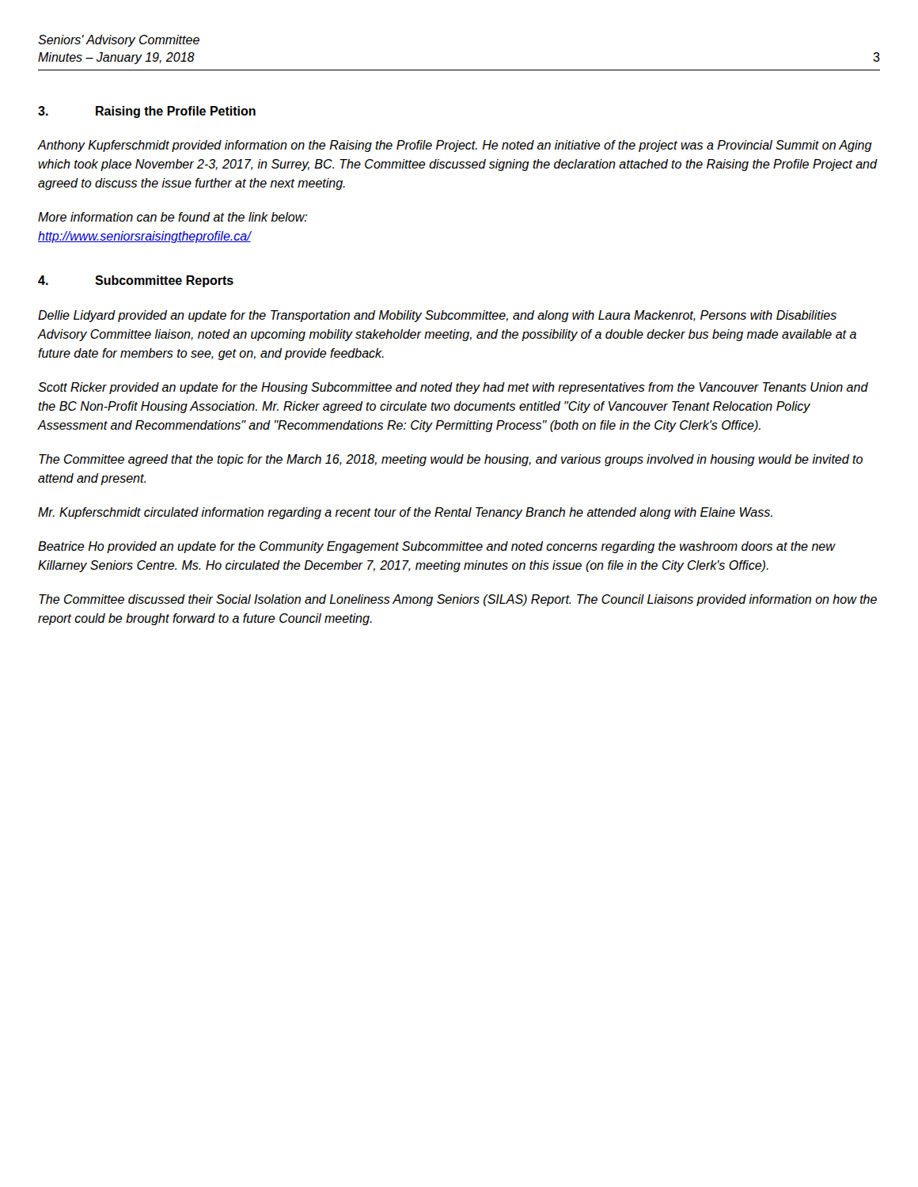Seniors' Advisory Committee
Minutes – January 19, 2018
3
3. Raising the Profile Petition
Anthony Kupferschmidt provided information on the Raising the Profile Project. He noted an initiative of the project was a Provincial Summit on Aging which took place November 2-3, 2017, in Surrey, BC. The Committee discussed signing the declaration attached to the Raising the Profile Project and agreed to discuss the issue further at the next meeting.
More information can be found at the link below:
http://www.seniorsraisingtheprofile.ca/
4. Subcommittee Reports
Dellie Lidyard provided an update for the Transportation and Mobility Subcommittee, and along with Laura Mackenrot, Persons with Disabilities Advisory Committee liaison, noted an upcoming mobility stakeholder meeting, and the possibility of a double decker bus being made available at a future date for members to see, get on, and provide feedback.
Scott Ricker provided an update for the Housing Subcommittee and noted they had met with representatives from the Vancouver Tenants Union and the BC Non-Profit Housing Association. Mr. Ricker agreed to circulate two documents entitled "City of Vancouver Tenant Relocation Policy Assessment and Recommendations" and "Recommendations Re: City Permitting Process" (both on file in the City Clerk's Office).
The Committee agreed that the topic for the March 16, 2018, meeting would be housing, and various groups involved in housing would be invited to attend and present.
Mr. Kupferschmidt circulated information regarding a recent tour of the Rental Tenancy Branch he attended along with Elaine Wass.
Beatrice Ho provided an update for the Community Engagement Subcommittee and noted concerns regarding the washroom doors at the new Killarney Seniors Centre. Ms. Ho circulated the December 7, 2017, meeting minutes on this issue (on file in the City Clerk's Office).
The Committee discussed their Social Isolation and Loneliness Among Seniors (SILAS) Report. The Council Liaisons provided information on how the report could be brought forward to a future Council meeting.